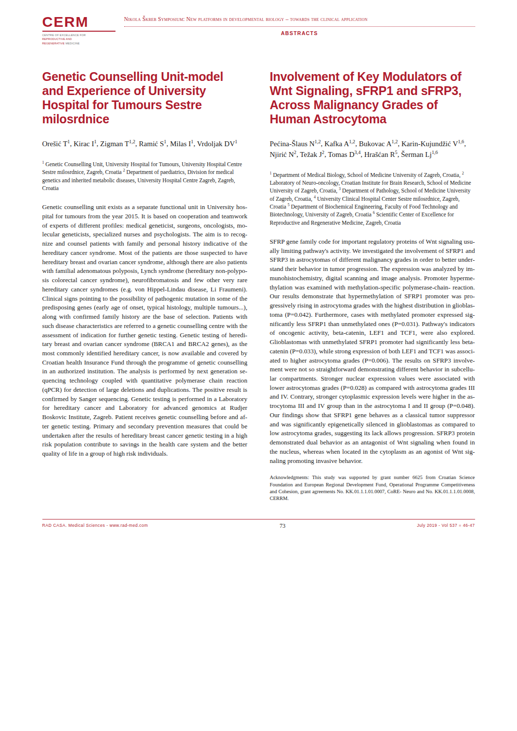CERM
Centre of Excellence for
Reproductive and
Regenerative Medicine
Nikola Škreb Symposium: New platforms in developmental biology – towards the clinical application
ABSTRACTS
Genetic Counselling Unit-model and Experience of University Hospital for Tumours Sestre milosrdnice
Orešić T1, Kirac I1, Zigman T1,2, Ramić S1, Milas I1, Vrdoljak DV1
1 Genetic Counselling Unit, University Hospital for Tumours, University Hospital Centre Sestre milosrdnice, Zagreb, Croatia 2 Department of paediatrics, Division for medical genetics and inherited metabolic diseases, University Hospital Centre Zagreb, Zagreb, Croatia
Genetic counselling unit exists as a separate functional unit in University hospital for tumours from the year 2015. It is based on cooperation and teamwork of experts of different profiles: medical geneticist, surgeons, oncologists, molecular geneticists, specialized nurses and psychologists. The aim is to recognize and counsel patients with family and personal history indicative of the hereditary cancer syndrome. Most of the patients are those suspected to have hereditary breast and ovarian cancer syndrome, although there are also patients with familial adenomatous polyposis, Lynch syndrome (hereditary non-polyposis colorectal cancer syndrome), neurofibromatosis and few other very rare hereditary cancer syndromes (e.g. von Hippel-Lindau disease, Li Fraumeni). Clinical signs pointing to the possibility of pathogenic mutation in some of the predisposing genes (early age of onset, typical histology, multiple tumours...), along with confirmed family history are the base of selection. Patients with such disease characteristics are referred to a genetic counselling centre with the assessment of indication for further genetic testing. Genetic testing of hereditary breast and ovarian cancer syndrome (BRCA1 and BRCA2 genes), as the most commonly identified hereditary cancer, is now available and covered by Croatian health Insurance Fund through the programme of genetic counselling in an authorized institution. The analysis is performed by next generation sequencing technology coupled with quantitative polymerase chain reaction (qPCR) for detection of large deletions and duplications. The positive result is confirmed by Sanger sequencing. Genetic testing is performed in a Laboratory for hereditary cancer and Laboratory for advanced genomics at Rudjer Boskovic Institute, Zagreb. Patient receives genetic counselling before and after genetic testing. Primary and secondary prevention measures that could be undertaken after the results of hereditary breast cancer genetic testing in a high risk population contribute to savings in the health care system and the better quality of life in a group of high risk individuals.
Involvement of Key Modulators of Wnt Signaling, sFRP1 and sFRP3, Across Malignancy Grades of Human Astrocytoma
Pećina-Šlaus N1,2, Kafka A1,2, Bukovac A1,2, Karin-Kujundžić V1,6, Njirić N2, Težak J2, Tomas D3,4, Hrašćan R5, Šerman Lj1,6
1 Department of Medical Biology, School of Medicine University of Zagreb, Croatia, 2 Laboratory of Neuro-oncology, Croatian Institute for Brain Research, School of Medicine University of Zagreb, Croatia, 3 Department of Pathology, School of Medicine University of Zagreb, Croatia, 4 University Clinical Hospital Center Sestre milosrdnice, Zagreb, Croatia 5 Department of Biochemical Engineering, Faculty of Food Technology and Biotechnology, University of Zagreb, Croatia 6 Scientific Center of Excellence for Reproductive and Regenerative Medicine, Zagreb, Croatia
SFRP gene family code for important regulatory proteins of Wnt signaling usually limiting pathway's activity. We investigated the involvement of SFRP1 and SFRP3 in astrocytomas of different malignancy grades in order to better understand their behavior in tumor progression. The expression was analyzed by immunohistochemistry, digital scanning and image analysis. Promoter hypermethylation was examined with methylation-specific polymerase-chain- reaction. Our results demonstrate that hypermethylation of SFRP1 promoter was progressively rising in astrocytoma grades with the highest distribution in glioblastoma (P=0.042). Furthermore, cases with methylated promoter expressed significantly less SFRP1 than unmethylated ones (P=0.031). Pathway's indicators of oncogenic activity, beta-catenin, LEF1 and TCF1, were also explored. Glioblastomas with unmethylated SFRP1 promoter had significantly less beta- catenin (P=0.033), while strong expression of both LEF1 and TCF1 was associated to higher astrocytoma grades (P=0.006). The results on SFRP3 involvement were not so straightforward demonstrating different behavior in subcellular compartments. Stronger nuclear expression values were associated with lower astrocytomas grades (P=0.028) as compared with astrocytoma grades III and IV. Contrary, stronger cytoplasmic expression levels were higher in the astrocytoma III and IV group than in the astrocytoma I and II group (P=0.048). Our findings show that SFRP1 gene behaves as a classical tumor suppressor and was significantly epigenetically silenced in glioblastomas as compared to low astrocytoma grades, suggesting its lack allows progression. SFRP3 protein demonstrated dual behavior as an antagonist of Wnt signaling when found in the nucleus, whereas when located in the cytoplasm as an agonist of Wnt signaling promoting invasive behavior.
Acknowledgments: This study was supported by grant number 6625 from Croatian Science Foundation and European Regional Development Fund, Operational Programme Competitiveness and Cohesion, grant agreements No. KK.01.1.1.01.0007, CoRE- Neuro and No. KK.01.1.1.01.0008, CERRM.
RAD CASA. Medical Sciences - www.rad-med.com
73
July 2019 - Vol 537 = 46-47